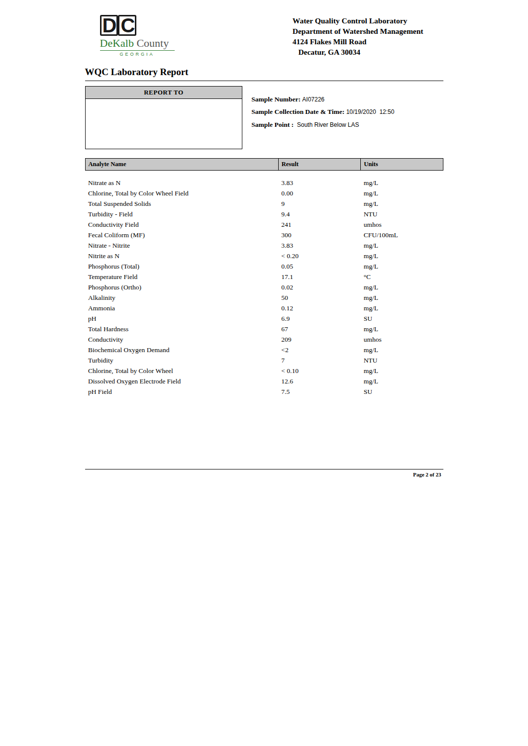DC
DeKalb County
GEORGIA
Water Quality Control Laboratory
Department of Watershed Management
4124 Flakes Mill Road
Decatur, GA 30034
WQC Laboratory Report
REPORT TO
Sample Number: AI07226
Sample Collection Date & Time: 10/19/2020 12:50
Sample Point : South River Below LAS
| Analyte Name | Result | Units |
| --- | --- | --- |
| Nitrate as N | 3.83 | mg/L |
| Chlorine, Total by Color Wheel Field | 0.00 | mg/L |
| Total Suspended Solids | 9 | mg/L |
| Turbidity - Field | 9.4 | NTU |
| Conductivity Field | 241 | umhos |
| Fecal Coliform (MF) | 300 | CFU/100mL |
| Nitrate - Nitrite | 3.83 | mg/L |
| Nitrite as N | < 0.20 | mg/L |
| Phosphorus (Total) | 0.05 | mg/L |
| Temperature Field | 17.1 | °C |
| Phosphorus (Ortho) | 0.02 | mg/L |
| Alkalinity | 50 | mg/L |
| Ammonia | 0.12 | mg/L |
| pH | 6.9 | SU |
| Total Hardness | 67 | mg/L |
| Conductivity | 209 | umhos |
| Biochemical Oxygen Demand | <2 | mg/L |
| Turbidity | 7 | NTU |
| Chlorine, Total by Color Wheel | < 0.10 | mg/L |
| Dissolved Oxygen Electrode Field | 12.6 | mg/L |
| pH Field | 7.5 | SU |
Page 2 of 23